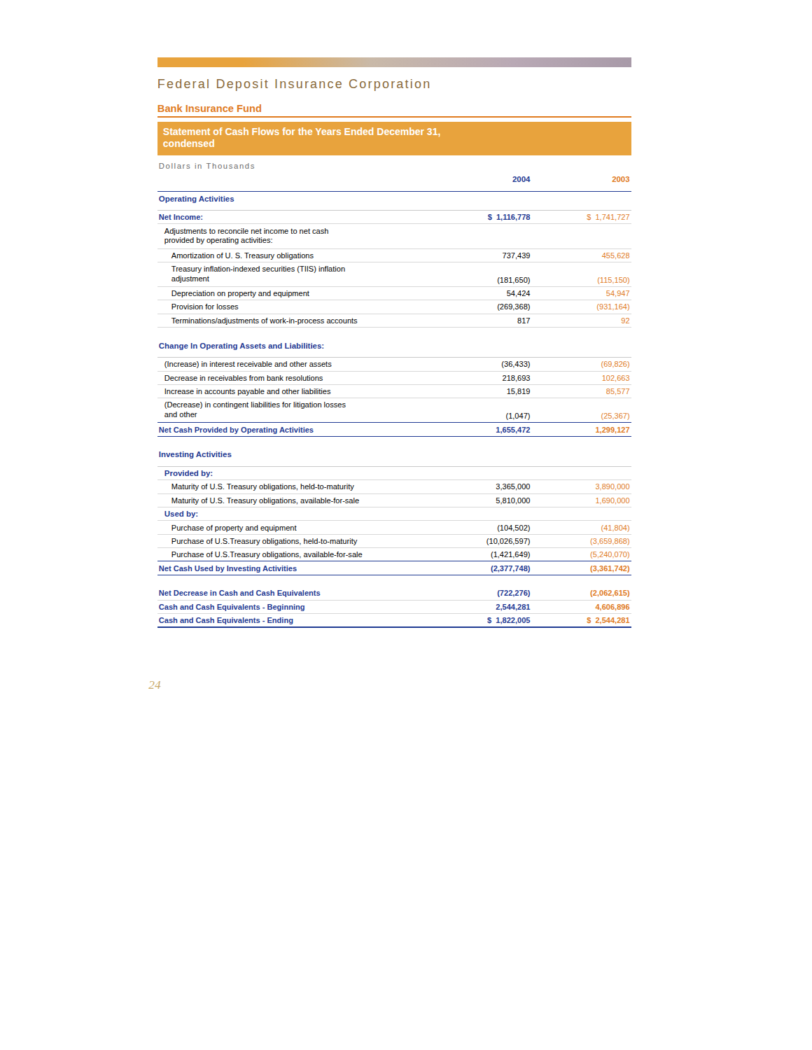Federal Deposit Insurance Corporation
Bank Insurance Fund
Statement of Cash Flows for the Years Ended December 31,
condensed
Dollars in Thousands
| | 2004 | 2003 |
| Operating Activities | | |
| Net Income: | $ 1,116,778 | $ 1,741,727 |
| Adjustments to reconcile net income to net cash provided by operating activities: | | |
| Amortization of U. S. Treasury obligations | 737,439 | 455,628 |
| Treasury inflation-indexed securities (TIIS) inflation adjustment | (181,650) | (115,150) |
| Depreciation on property and equipment | 54,424 | 54,947 |
| Provision for losses | (269,368) | (931,164) |
| Terminations/adjustments of work-in-process accounts | 817 | 92 |
| Change In Operating Assets and Liabilities: | | |
| (Increase) in interest receivable and other assets | (36,433) | (69,826) |
| Decrease in receivables from bank resolutions | 218,693 | 102,663 |
| Increase in accounts payable and other liabilities | 15,819 | 85,577 |
| (Decrease) in contingent liabilities for litigation losses and other | (1,047) | (25,367) |
| Net Cash Provided by Operating Activities | 1,655,472 | 1,299,127 |
| Investing Activities | | |
| Provided by: | | |
| Maturity of U.S. Treasury obligations, held-to-maturity | 3,365,000 | 3,890,000 |
| Maturity of U.S. Treasury obligations, available-for-sale | 5,810,000 | 1,690,000 |
| Used by: | | |
| Purchase of property and equipment | (104,502) | (41,804) |
| Purchase of U.S.Treasury obligations, held-to-maturity | (10,026,597) | (3,659,868) |
| Purchase of U.S.Treasury obligations, available-for-sale | (1,421,649) | (5,240,070) |
| Net Cash Used by Investing Activities | (2,377,748) | (3,361,742) |
| Net Decrease in Cash and Cash Equivalents | (722,276) | (2,062,615) |
| Cash and Cash Equivalents - Beginning | 2,544,281 | 4,606,896 |
| Cash and Cash Equivalents - Ending | $ 1,822,005 | $ 2,544,281 |
24